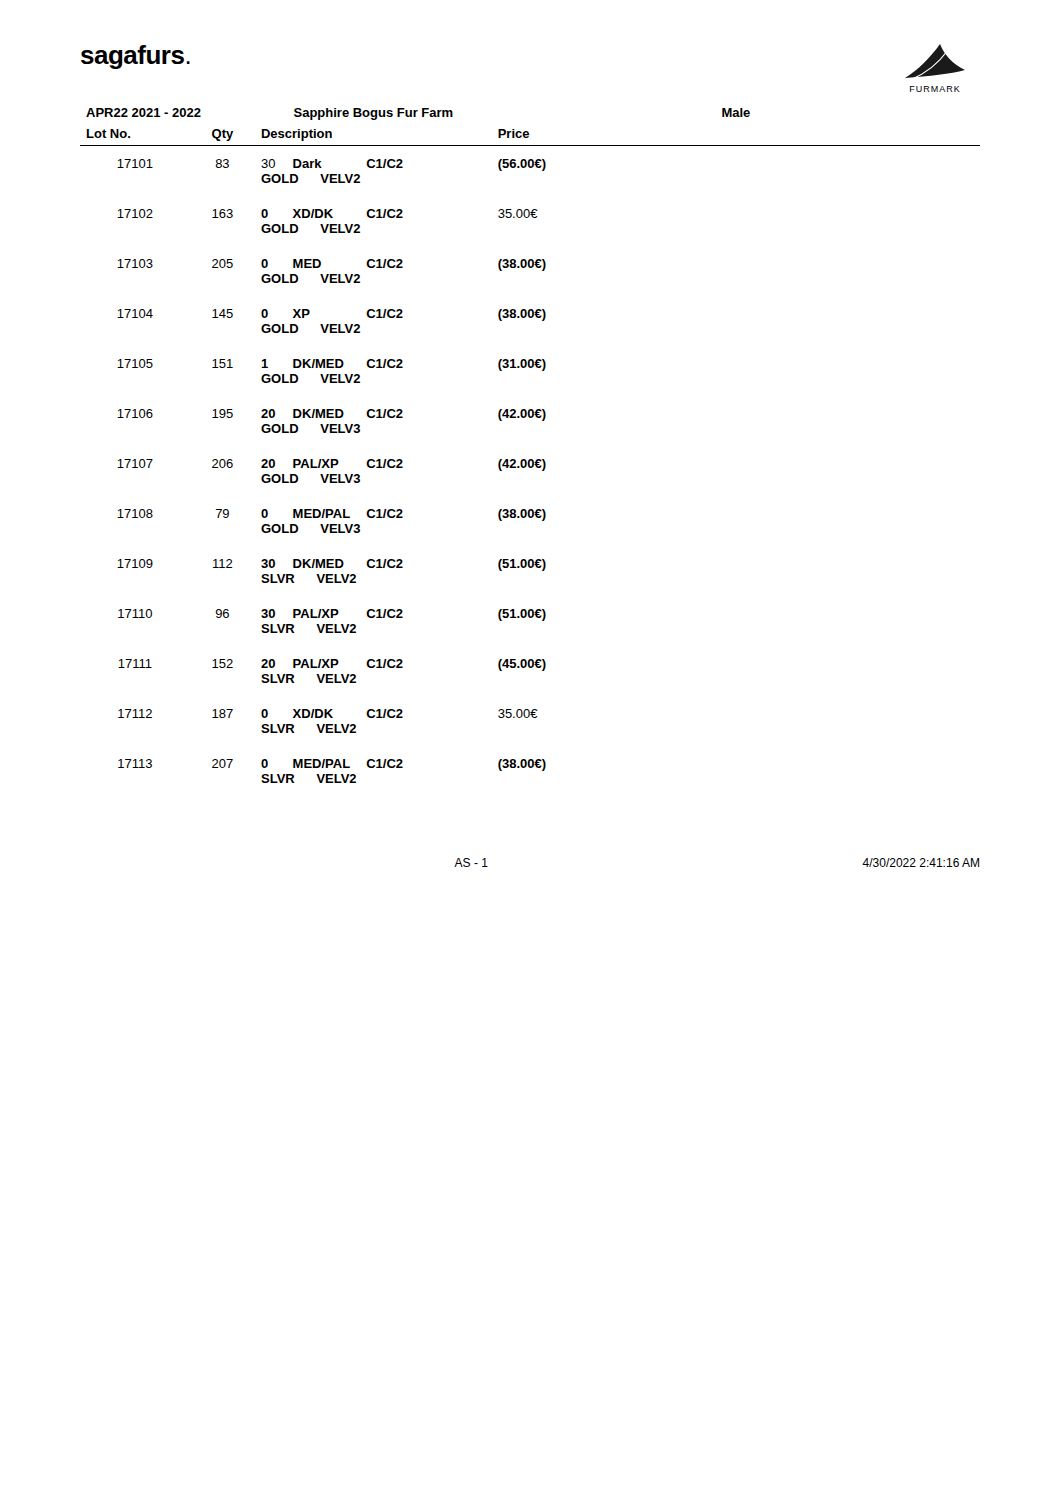sagafurs.
FURMARK
| APR22 2021 - 2022 | Sapphire Bogus Fur Farm | Male |
| --- | --- | --- |
| Lot No. | Qty | Description | Price | |
| 17101 | 83 | 30 Dark C1/C2 GOLD VELV2 | (56.00€) | |
| 17102 | 163 | 0 XD/DK C1/C2 GOLD VELV2 | 35.00€ | |
| 17103 | 205 | 0 MED C1/C2 GOLD VELV2 | (38.00€) | |
| 17104 | 145 | 0 XP C1/C2 GOLD VELV2 | (38.00€) | |
| 17105 | 151 | 1 DK/MED C1/C2 GOLD VELV2 | (31.00€) | |
| 17106 | 195 | 20 DK/MED C1/C2 GOLD VELV3 | (42.00€) | |
| 17107 | 206 | 20 PAL/XP C1/C2 GOLD VELV3 | (42.00€) | |
| 17108 | 79 | 0 MED/PAL C1/C2 GOLD VELV3 | (38.00€) | |
| 17109 | 112 | 30 DK/MED C1/C2 SLVR VELV2 | (51.00€) | |
| 17110 | 96 | 30 PAL/XP C1/C2 SLVR VELV2 | (51.00€) | |
| 17111 | 152 | 20 PAL/XP C1/C2 SLVR VELV2 | (45.00€) | |
| 17112 | 187 | 0 XD/DK C1/C2 SLVR VELV2 | 35.00€ | |
| 17113 | 207 | 0 MED/PAL C1/C2 SLVR VELV2 | (38.00€) | |
AS - 1
4/30/2022 2:41:16 AM